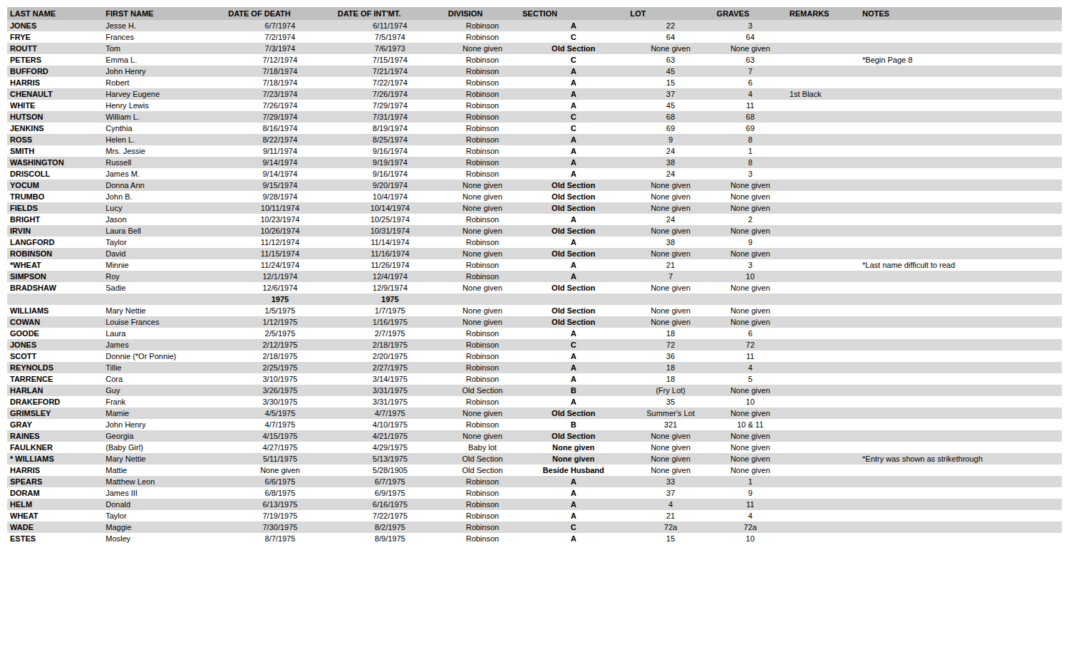| LAST NAME | FIRST NAME | DATE OF DEATH | DATE OF INT'MT. | DIVISION | SECTION | LOT | GRAVES | REMARKS | NOTES |
| --- | --- | --- | --- | --- | --- | --- | --- | --- | --- |
| JONES | Jesse H. | 6/7/1974 | 6/11/1974 | Robinson | A | 22 | 3 | | |
| FRYE | Frances | 7/2/1974 | 7/5/1974 | Robinson | C | 64 | 64 | | |
| ROUTT | Tom | 7/3/1974 | 7/6/1973 | None given | Old Section | None given | None given | | |
| PETERS | Emma L. | 7/12/1974 | 7/15/1974 | Robinson | C | 63 | 63 | | *Begin Page 8 |
| BUFFORD | John Henry | 7/18/1974 | 7/21/1974 | Robinson | A | 45 | 7 | | |
| HARRIS | Robert | 7/18/1974 | 7/22/1974 | Robinson | A | 15 | 6 | | |
| CHENAULT | Harvey Eugene | 7/23/1974 | 7/26/1974 | Robinson | A | 37 | 4 | 1st Black | |
| WHITE | Henry Lewis | 7/26/1974 | 7/29/1974 | Robinson | A | 45 | 11 | | |
| HUTSON | William L. | 7/29/1974 | 7/31/1974 | Robinson | C | 68 | 68 | | |
| JENKINS | Cynthia | 8/16/1974 | 8/19/1974 | Robinson | C | 69 | 69 | | |
| ROSS | Helen L. | 8/22/1974 | 8/25/1974 | Robinson | A | 9 | 8 | | |
| SMITH | Mrs. Jessie | 9/11/1974 | 9/16/1974 | Robinson | A | 24 | 1 | | |
| WASHINGTON | Russell | 9/14/1974 | 9/19/1974 | Robinson | A | 38 | 8 | | |
| DRISCOLL | James M. | 9/14/1974 | 9/16/1974 | Robinson | A | 24 | 3 | | |
| YOCUM | Donna Ann | 9/15/1974 | 9/20/1974 | None given | Old Section | None given | None given | | |
| TRUMBO | John B. | 9/28/1974 | 10/4/1974 | None given | Old Section | None given | None given | | |
| FIELDS | Lucy | 10/11/1974 | 10/14/1974 | None given | Old Section | None given | None given | | |
| BRIGHT | Jason | 10/23/1974 | 10/25/1974 | Robinson | A | 24 | 2 | | |
| IRVIN | Laura Bell | 10/26/1974 | 10/31/1974 | None given | Old Section | None given | None given | | |
| LANGFORD | Taylor | 11/12/1974 | 11/14/1974 | Robinson | A | 38 | 9 | | |
| ROBINSON | David | 11/15/1974 | 11/16/1974 | None given | Old Section | None given | None given | | |
| *WHEAT | Minnie | 11/24/1974 | 11/26/1974 | Robinson | A | 21 | 3 | | *Last name difficult to read |
| SIMPSON | Roy | 12/1/1974 | 12/4/1974 | Robinson | A | 7 | 10 | | |
| BRADSHAW | Sadie | 12/6/1974 | 12/9/1974 | None given | Old Section | None given | None given | | |
| | | 1975 | 1975 | | | | | | |
| WILLIAMS | Mary Nettie | 1/5/1975 | 1/7/1975 | None given | Old Section | None given | None given | | |
| COWAN | Louise Frances | 1/12/1975 | 1/16/1975 | None given | Old Section | None given | None given | | |
| GOODE | Laura | 2/5/1975 | 2/7/1975 | Robinson | A | 18 | 6 | | |
| JONES | James | 2/12/1975 | 2/18/1975 | Robinson | C | 72 | 72 | | |
| SCOTT | Donnie (*Or Ponnie) | 2/18/1975 | 2/20/1975 | Robinson | A | 36 | 11 | | |
| REYNOLDS | Tillie | 2/25/1975 | 2/27/1975 | Robinson | A | 18 | 4 | | |
| TARRENCE | Cora | 3/10/1975 | 3/14/1975 | Robinson | A | 18 | 5 | | |
| HARLAN | Guy | 3/26/1975 | 3/31/1975 | Old Section | B | (Fry Lot) | None given | | |
| DRAKEFORD | Frank | 3/30/1975 | 3/31/1975 | Robinson | A | 35 | 10 | | |
| GRIMSLEY | Mamie | 4/5/1975 | 4/7/1975 | None given | Old Section | Summer's Lot | None given | | |
| GRAY | John Henry | 4/7/1975 | 4/10/1975 | Robinson | B | 321 | 10 & 11 | | |
| RAINES | Georgia | 4/15/1975 | 4/21/1975 | None given | Old Section | None given | None given | | |
| FAULKNER | (Baby Girl) | 4/27/1975 | 4/29/1975 | Baby lot | None given | None given | None given | | |
| * WILLIAMS | Mary Nettie | 5/11/1975 | 5/13/1975 | Old Section | None given | None given | None given | | *Entry was shown as strikethrough |
| HARRIS | Mattie | None given | 5/28/1905 | Old Section | Beside Husband | None given | None given | | |
| SPEARS | Matthew Leon | 6/6/1975 | 6/7/1975 | Robinson | A | 33 | 1 | | |
| DORAM | James III | 6/8/1975 | 6/9/1975 | Robinson | A | 37 | 9 | | |
| HELM | Donald | 6/13/1975 | 6/16/1975 | Robinson | A | 4 | 11 | | |
| WHEAT | Taylor | 7/19/1975 | 7/22/1975 | Robinson | A | 21 | 4 | | |
| WADE | Maggie | 7/30/1975 | 8/2/1975 | Robinson | C | 72a | 72a | | |
| ESTES | Mosley | 8/7/1975 | 8/9/1975 | Robinson | A | 15 | 10 | | |